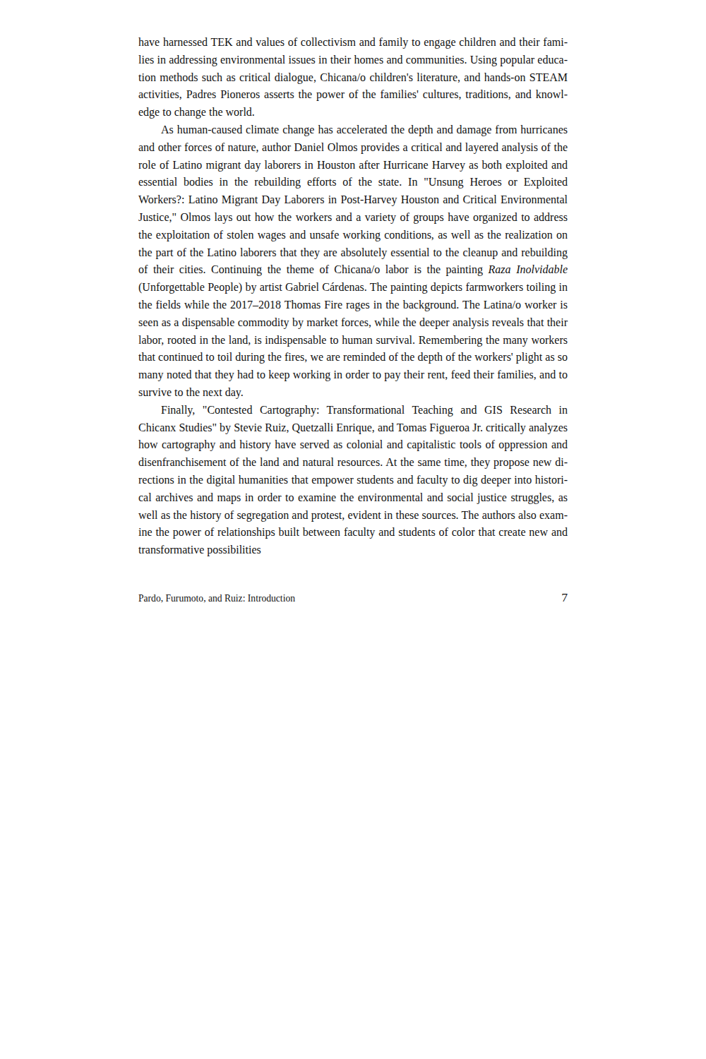have harnessed TEK and values of collectivism and family to engage children and their families in addressing environmental issues in their homes and communities. Using popular education methods such as critical dialogue, Chicana/o children's literature, and hands-on STEAM activities, Padres Pioneros asserts the power of the families' cultures, traditions, and knowledge to change the world.
As human-caused climate change has accelerated the depth and damage from hurricanes and other forces of nature, author Daniel Olmos provides a critical and layered analysis of the role of Latino migrant day laborers in Houston after Hurricane Harvey as both exploited and essential bodies in the rebuilding efforts of the state. In "Unsung Heroes or Exploited Workers?: Latino Migrant Day Laborers in Post-Harvey Houston and Critical Environmental Justice," Olmos lays out how the workers and a variety of groups have organized to address the exploitation of stolen wages and unsafe working conditions, as well as the realization on the part of the Latino laborers that they are absolutely essential to the cleanup and rebuilding of their cities. Continuing the theme of Chicana/o labor is the painting Raza Inolvidable (Unforgettable People) by artist Gabriel Cárdenas. The painting depicts farmworkers toiling in the fields while the 2017–2018 Thomas Fire rages in the background. The Latina/o worker is seen as a dispensable commodity by market forces, while the deeper analysis reveals that their labor, rooted in the land, is indispensable to human survival. Remembering the many workers that continued to toil during the fires, we are reminded of the depth of the workers' plight as so many noted that they had to keep working in order to pay their rent, feed their families, and to survive to the next day.
Finally, "Contested Cartography: Transformational Teaching and GIS Research in Chicanx Studies" by Stevie Ruiz, Quetzalli Enrique, and Tomas Figueroa Jr. critically analyzes how cartography and history have served as colonial and capitalistic tools of oppression and disenfranchisement of the land and natural resources. At the same time, they propose new directions in the digital humanities that empower students and faculty to dig deeper into historical archives and maps in order to examine the environmental and social justice struggles, as well as the history of segregation and protest, evident in these sources. The authors also examine the power of relationships built between faculty and students of color that create new and transformative possibilities
Pardo, Furumoto, and Ruiz: Introduction 7